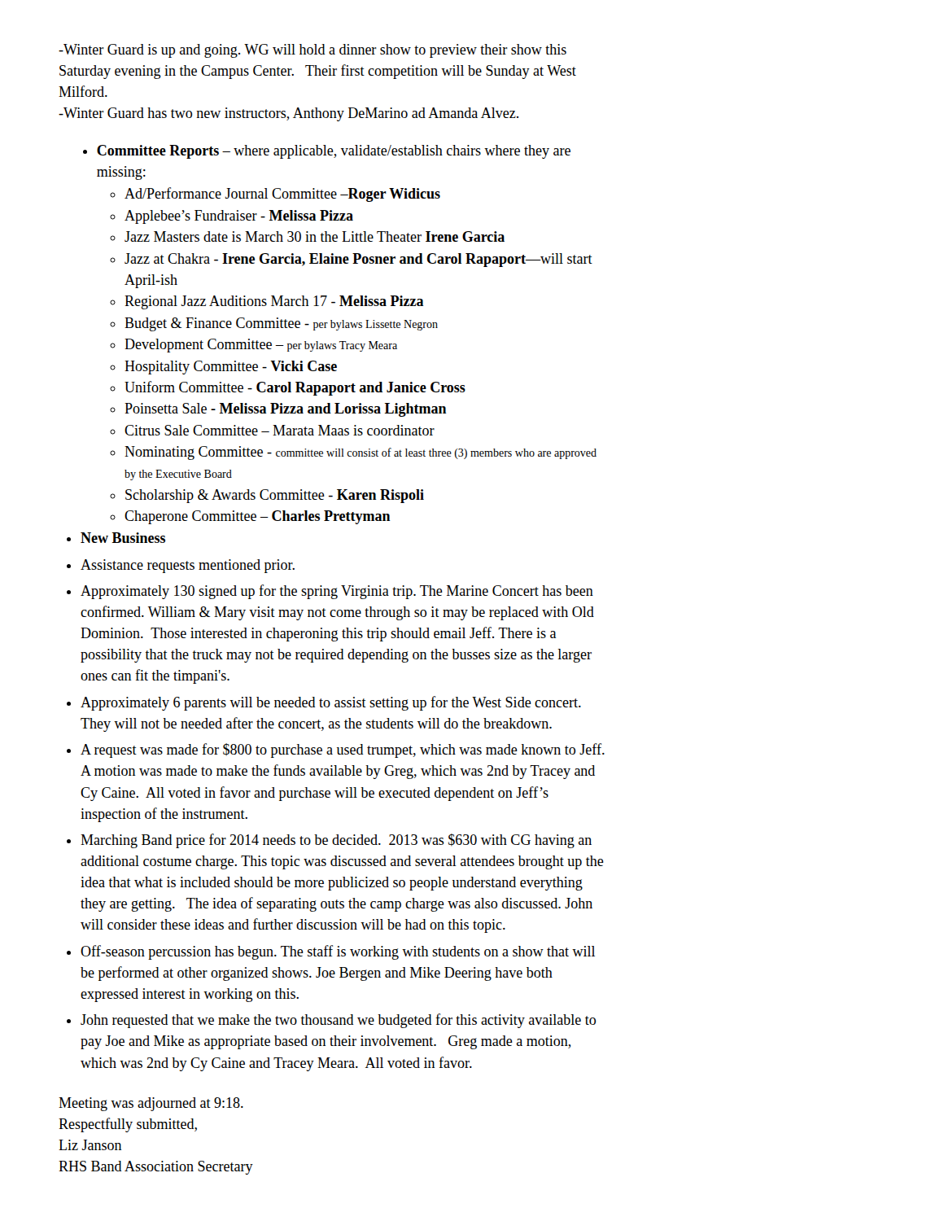-Winter Guard is up and going. WG will hold a dinner show to preview their show this Saturday evening in the Campus Center. Their first competition will be Sunday at West Milford.
-Winter Guard has two new instructors, Anthony DeMarino ad Amanda Alvez.
Committee Reports – where applicable, validate/establish chairs where they are missing:
Ad/Performance Journal Committee –Roger Widicus
Applebee’s Fundraiser - Melissa Pizza
Jazz Masters date is March 30 in the Little Theater Irene Garcia
Jazz at Chakra - Irene Garcia, Elaine Posner and Carol Rapaport—will start April-ish
Regional Jazz Auditions March 17 - Melissa Pizza
Budget & Finance Committee - per bylaws Lissette Negron
Development Committee – per bylaws Tracy Meara
Hospitality Committee - Vicki Case
Uniform Committee - Carol Rapaport and Janice Cross
Poinsetta Sale - Melissa Pizza and Lorissa Lightman
Citrus Sale Committee – Marata Maas is coordinator
Nominating Committee - committee will consist of at least three (3) members who are approved by the Executive Board
Scholarship & Awards Committee - Karen Rispoli
Chaperone Committee – Charles Prettyman
New Business
Assistance requests mentioned prior.
Approximately 130 signed up for the spring Virginia trip. The Marine Concert has been confirmed. William & Mary visit may not come through so it may be replaced with Old Dominion. Those interested in chaperoning this trip should email Jeff. There is a possibility that the truck may not be required depending on the busses size as the larger ones can fit the timpani's.
Approximately 6 parents will be needed to assist setting up for the West Side concert. They will not be needed after the concert, as the students will do the breakdown.
A request was made for $800 to purchase a used trumpet, which was made known to Jeff. A motion was made to make the funds available by Greg, which was 2nd by Tracey and Cy Caine. All voted in favor and purchase will be executed dependent on Jeff’s inspection of the instrument.
Marching Band price for 2014 needs to be decided. 2013 was $630 with CG having an additional costume charge. This topic was discussed and several attendees brought up the idea that what is included should be more publicized so people understand everything they are getting. The idea of separating outs the camp charge was also discussed. John will consider these ideas and further discussion will be had on this topic.
Off-season percussion has begun. The staff is working with students on a show that will be performed at other organized shows. Joe Bergen and Mike Deering have both expressed interest in working on this.
John requested that we make the two thousand we budgeted for this activity available to pay Joe and Mike as appropriate based on their involvement. Greg made a motion, which was 2nd by Cy Caine and Tracey Meara. All voted in favor.
Meeting was adjourned at 9:18.
Respectfully submitted,
Liz Janson
RHS Band Association Secretary